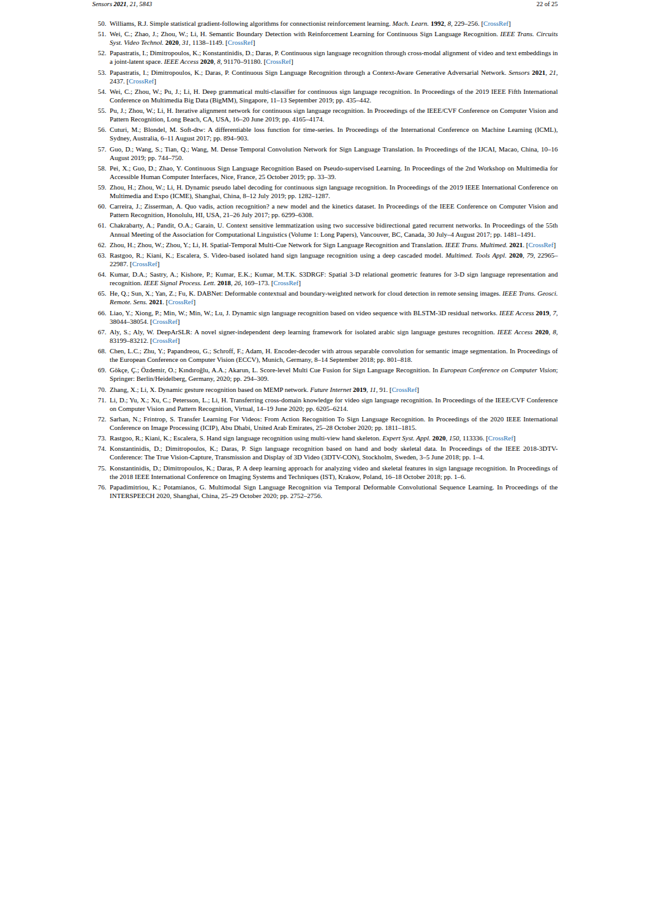Sensors 2021, 21, 5843
22 of 25
Williams, R.J. Simple statistical gradient-following algorithms for connectionist reinforcement learning. Mach. Learn. 1992, 8, 229–256. [CrossRef]
Wei, C.; Zhao, J.; Zhou, W.; Li, H. Semantic Boundary Detection with Reinforcement Learning for Continuous Sign Language Recognition. IEEE Trans. Circuits Syst. Video Technol. 2020, 31, 1138–1149. [CrossRef]
Papastratis, I.; Dimitropoulos, K.; Konstantinidis, D.; Daras, P. Continuous sign language recognition through cross-modal alignment of video and text embeddings in a joint-latent space. IEEE Access 2020, 8, 91170–91180. [CrossRef]
Papastratis, I.; Dimitropoulos, K.; Daras, P. Continuous Sign Language Recognition through a Context-Aware Generative Adversarial Network. Sensors 2021, 21, 2437. [CrossRef]
Wei, C.; Zhou, W.; Pu, J.; Li, H. Deep grammatical multi-classifier for continuous sign language recognition. In Proceedings of the 2019 IEEE Fifth International Conference on Multimedia Big Data (BigMM), Singapore, 11–13 September 2019; pp. 435–442.
Pu, J.; Zhou, W.; Li, H. Iterative alignment network for continuous sign language recognition. In Proceedings of the IEEE/CVF Conference on Computer Vision and Pattern Recognition, Long Beach, CA, USA, 16–20 June 2019; pp. 4165–4174.
Cuturi, M.; Blondel, M. Soft-dtw: A differentiable loss function for time-series. In Proceedings of the International Conference on Machine Learning (ICML), Sydney, Australia, 6–11 August 2017; pp. 894–903.
Guo, D.; Wang, S.; Tian, Q.; Wang, M. Dense Temporal Convolution Network for Sign Language Translation. In Proceedings of the IJCAI, Macao, China, 10–16 August 2019; pp. 744–750.
Pei, X.; Guo, D.; Zhao, Y. Continuous Sign Language Recognition Based on Pseudo-supervised Learning. In Proceedings of the 2nd Workshop on Multimedia for Accessible Human Computer Interfaces, Nice, France, 25 October 2019; pp. 33–39.
Zhou, H.; Zhou, W.; Li, H. Dynamic pseudo label decoding for continuous sign language recognition. In Proceedings of the 2019 IEEE International Conference on Multimedia and Expo (ICME), Shanghai, China, 8–12 July 2019; pp. 1282–1287.
Carreira, J.; Zisserman, A. Quo vadis, action recognition? a new model and the kinetics dataset. In Proceedings of the IEEE Conference on Computer Vision and Pattern Recognition, Honolulu, HI, USA, 21–26 July 2017; pp. 6299–6308.
Chakrabarty, A.; Pandit, O.A.; Garain, U. Context sensitive lemmatization using two successive bidirectional gated recurrent networks. In Proceedings of the 55th Annual Meeting of the Association for Computational Linguistics (Volume 1: Long Papers), Vancouver, BC, Canada, 30 July–4 August 2017; pp. 1481–1491.
Zhou, H.; Zhou, W.; Zhou, Y.; Li, H. Spatial-Temporal Multi-Cue Network for Sign Language Recognition and Translation. IEEE Trans. Multimed. 2021. [CrossRef]
Rastgoo, R.; Kiani, K.; Escalera, S. Video-based isolated hand sign language recognition using a deep cascaded model. Multimed. Tools Appl. 2020, 79, 22965–22987. [CrossRef]
Kumar, D.A.; Sastry, A.; Kishore, P.; Kumar, E.K.; Kumar, M.T.K. S3DRGF: Spatial 3-D relational geometric features for 3-D sign language representation and recognition. IEEE Signal Process. Lett. 2018, 26, 169–173. [CrossRef]
He, Q.; Sun, X.; Yan, Z.; Fu, K. DABNet: Deformable contextual and boundary-weighted network for cloud detection in remote sensing images. IEEE Trans. Geosci. Remote. Sens. 2021. [CrossRef]
Liao, Y.; Xiong, P.; Min, W.; Min, W.; Lu, J. Dynamic sign language recognition based on video sequence with BLSTM-3D residual networks. IEEE Access 2019, 7, 38044–38054. [CrossRef]
Aly, S.; Aly, W. DeepArSLR: A novel signer-independent deep learning framework for isolated arabic sign language gestures recognition. IEEE Access 2020, 8, 83199–83212. [CrossRef]
Chen, L.C.; Zhu, Y.; Papandreou, G.; Schroff, F.; Adam, H. Encoder-decoder with atrous separable convolution for semantic image segmentation. In Proceedings of the European Conference on Computer Vision (ECCV), Munich, Germany, 8–14 September 2018; pp. 801–818.
Gökçe, Ç.; Özdemir, O.; Kındıroğlu, A.A.; Akarun, L. Score-level Multi Cue Fusion for Sign Language Recognition. In European Conference on Computer Vision; Springer: Berlin/Heidelberg, Germany, 2020; pp. 294–309.
Zhang, X.; Li, X. Dynamic gesture recognition based on MEMP network. Future Internet 2019, 11, 91. [CrossRef]
Li, D.; Yu, X.; Xu, C.; Petersson, L.; Li, H. Transferring cross-domain knowledge for video sign language recognition. In Proceedings of the IEEE/CVF Conference on Computer Vision and Pattern Recognition, Virtual, 14–19 June 2020; pp. 6205–6214.
Sarhan, N.; Frintrop, S. Transfer Learning For Videos: From Action Recognition To Sign Language Recognition. In Proceedings of the 2020 IEEE International Conference on Image Processing (ICIP), Abu Dhabi, United Arab Emirates, 25–28 October 2020; pp. 1811–1815.
Rastgoo, R.; Kiani, K.; Escalera, S. Hand sign language recognition using multi-view hand skeleton. Expert Syst. Appl. 2020, 150, 113336. [CrossRef]
Konstantinidis, D.; Dimitropoulos, K.; Daras, P. Sign language recognition based on hand and body skeletal data. In Proceedings of the IEEE 2018-3DTV-Conference: The True Vision-Capture, Transmission and Display of 3D Video (3DTV-CON), Stockholm, Sweden, 3–5 June 2018; pp. 1–4.
Konstantinidis, D.; Dimitropoulos, K.; Daras, P. A deep learning approach for analyzing video and skeletal features in sign language recognition. In Proceedings of the 2018 IEEE International Conference on Imaging Systems and Techniques (IST), Krakow, Poland, 16–18 October 2018; pp. 1–6.
Papadimitriou, K.; Potamianos, G. Multimodal Sign Language Recognition via Temporal Deformable Convolutional Sequence Learning. In Proceedings of the INTERSPEECH 2020, Shanghai, China, 25–29 October 2020; pp. 2752–2756.